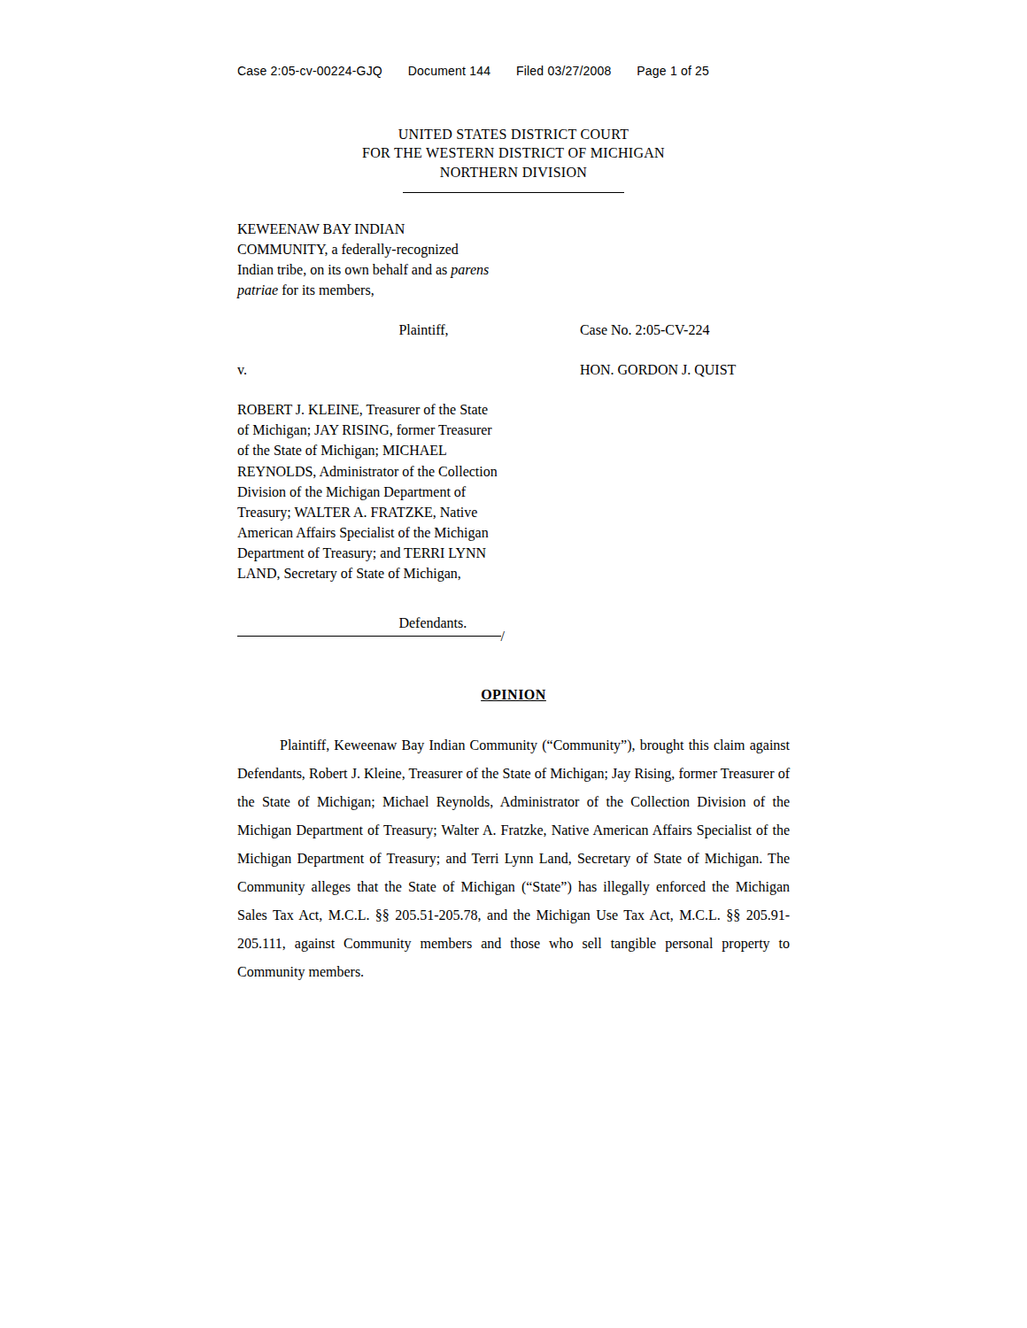Case 2:05-cv-00224-GJQ Document 144 Filed 03/27/2008 Page 1 of 25
UNITED STATES DISTRICT COURT
FOR THE WESTERN DISTRICT OF MICHIGAN
NORTHERN DIVISION
| KEWEENAW BAY INDIAN COMMUNITY, a federally-recognized Indian tribe, on its own behalf and as parens patriae for its members, | | |
| Plaintiff, | | Case No. 2:05-CV-224 |
| v. | | HON. GORDON J. QUIST |
| ROBERT J. KLEINE, Treasurer of the State of Michigan; JAY RISING, former Treasurer of the State of Michigan; MICHAEL REYNOLDS, Administrator of the Collection Division of the Michigan Department of Treasury; WALTER A. FRATZKE, Native American Affairs Specialist of the Michigan Department of Treasury; and TERRI LYNN LAND, Secretary of State of Michigan, | | |
| Defendants. / | | |
OPINION
Plaintiff, Keweenaw Bay Indian Community (“Community”), brought this claim against Defendants, Robert J. Kleine, Treasurer of the State of Michigan; Jay Rising, former Treasurer of the State of Michigan; Michael Reynolds, Administrator of the Collection Division of the Michigan Department of Treasury; Walter A. Fratzke, Native American Affairs Specialist of the Michigan Department of Treasury; and Terri Lynn Land, Secretary of State of Michigan. The Community alleges that the State of Michigan (“State”) has illegally enforced the Michigan Sales Tax Act, M.C.L. §§ 205.51-205.78, and the Michigan Use Tax Act, M.C.L. §§ 205.91-205.111, against Community members and those who sell tangible personal property to Community members.